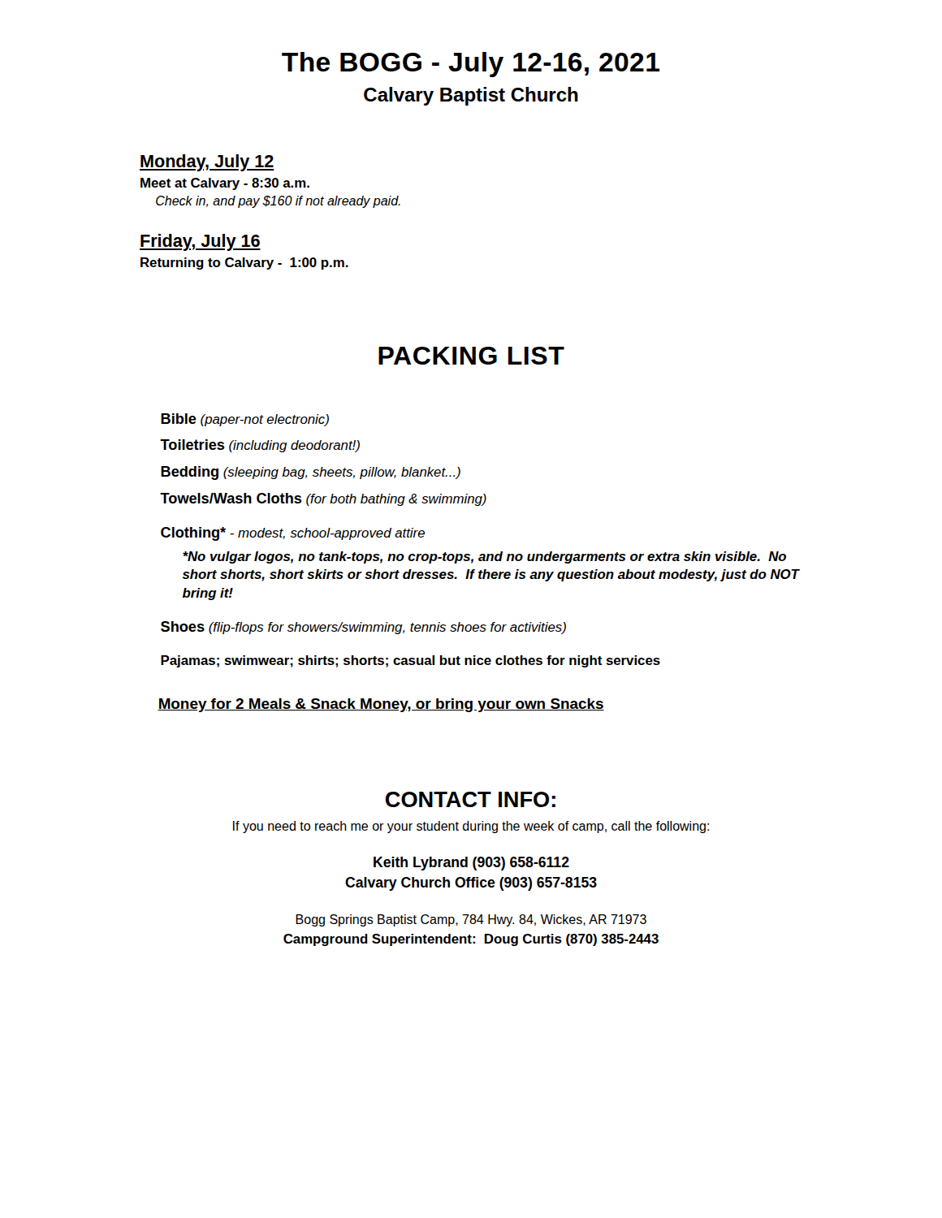The BOGG - July 12-16, 2021
Calvary Baptist Church
Monday, July 12
Meet at Calvary - 8:30 a.m.
Check in, and pay $160 if not already paid.
Friday, July 16
Returning to Calvary - 1:00 p.m.
PACKING LIST
Bible (paper-not electronic)
Toiletries (including deodorant!)
Bedding (sleeping bag, sheets, pillow, blanket...)
Towels/Wash Cloths (for both bathing & swimming)
Clothing* - modest, school-approved attire *No vulgar logos, no tank-tops, no crop-tops, and no undergarments or extra skin visible. No short shorts, short skirts or short dresses. If there is any question about modesty, just do NOT bring it!
Shoes (flip-flops for showers/swimming, tennis shoes for activities)
Pajamas; swimwear; shirts; shorts; casual but nice clothes for night services
Money for 2 Meals & Snack Money, or bring your own Snacks
CONTACT INFO:
If you need to reach me or your student during the week of camp, call the following:
Keith Lybrand (903) 658-6112
Calvary Church Office (903) 657-8153
Bogg Springs Baptist Camp, 784 Hwy. 84, Wickes, AR 71973
Campground Superintendent: Doug Curtis (870) 385-2443